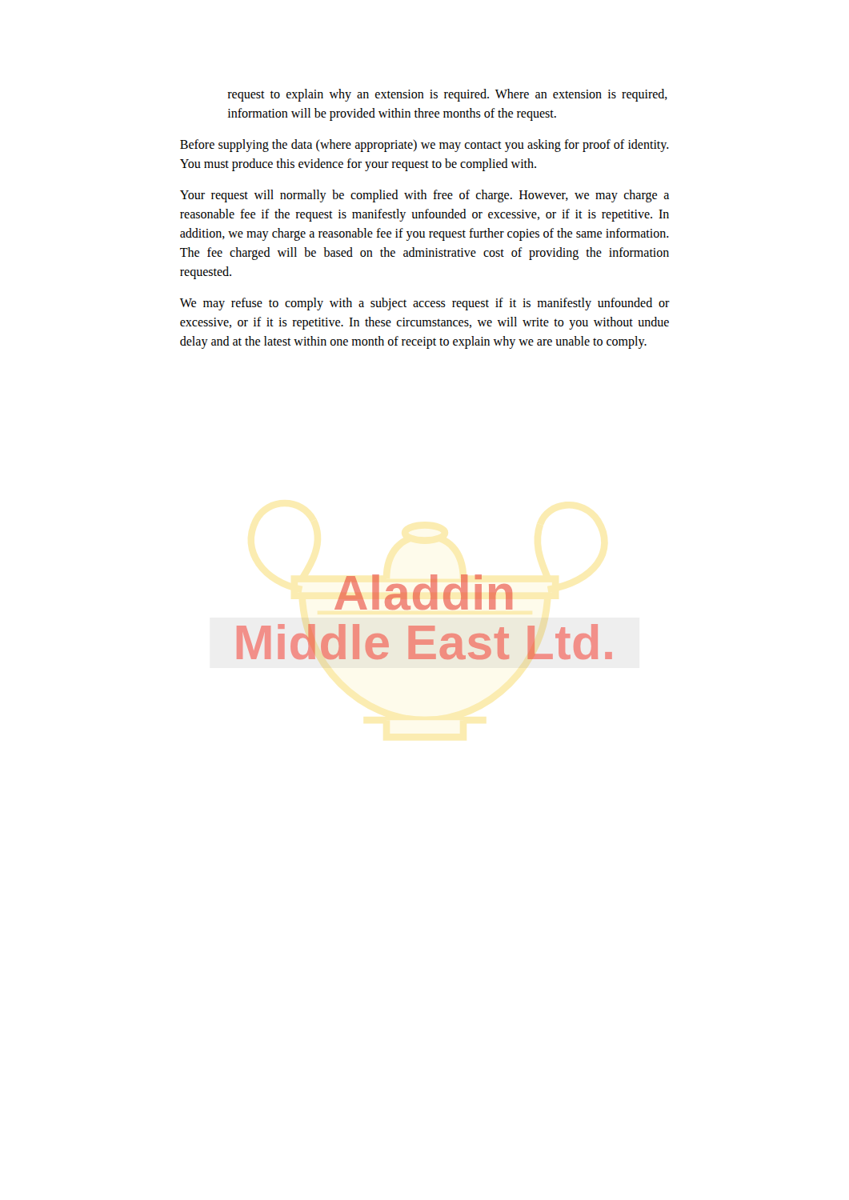request to explain why an extension is required. Where an extension is required, information will be provided within three months of the request.
Before supplying the data (where appropriate) we may contact you asking for proof of identity. You must produce this evidence for your request to be complied with.
Your request will normally be complied with free of charge. However, we may charge a reasonable fee if the request is manifestly unfounded or excessive, or if it is repetitive. In addition, we may charge a reasonable fee if you request further copies of the same information. The fee charged will be based on the administrative cost of providing the information requested.
We may refuse to comply with a subject access request if it is manifestly unfounded or excessive, or if it is repetitive. In these circumstances, we will write to you without undue delay and at the latest within one month of receipt to explain why we are unable to comply.
Aladdin Middle East Ltd.